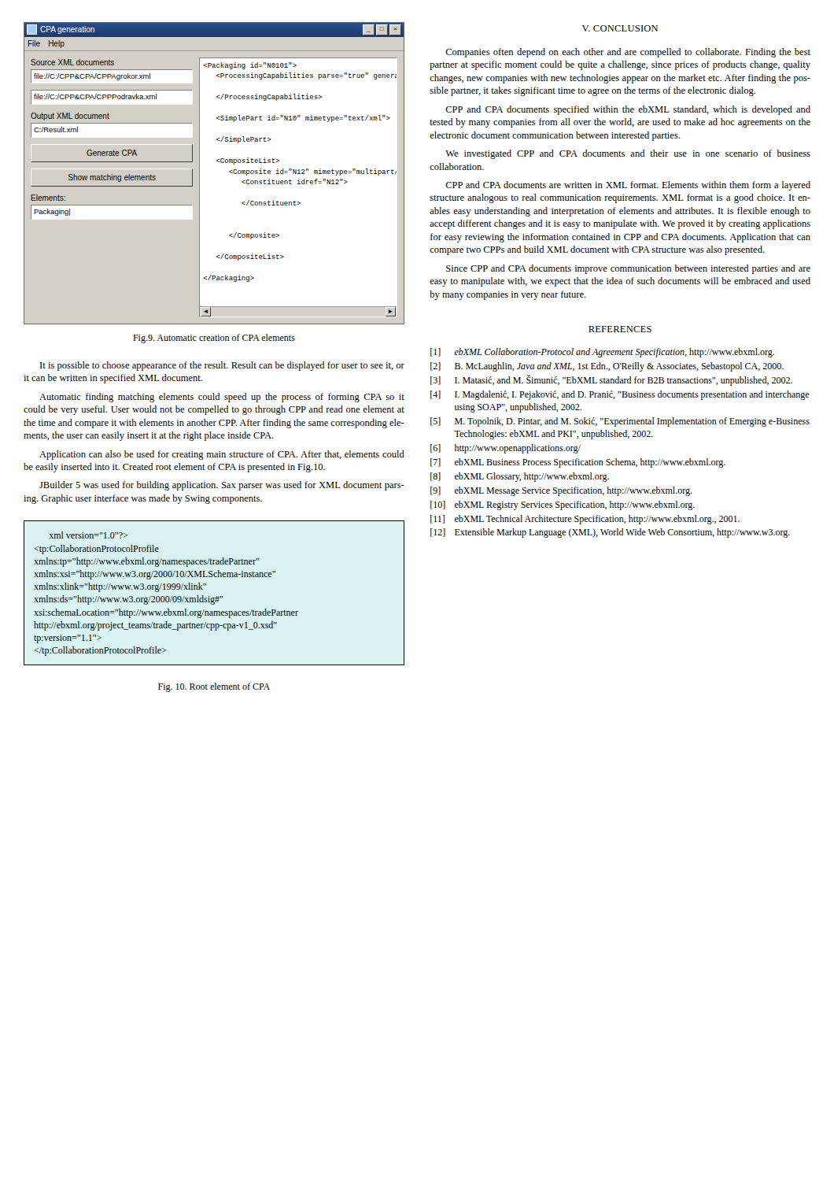CPA generation
_□×
File Help
Source XML documents
file://C:/CPP&CPA/CPPAgrokor.xml
file://C:/CPP&CPA/CPPPodravka.xml
Output XML document
C:/Result.xml
Generate CPA
Show matching elements
Elements:
Packaging|
<Packaging id="N0101">
<ProcessingCapabilities parse="true" generate
</ProcessingCapabilities>
<SimplePart id="N10" mimetype="text/xml">
</SimplePart>
<CompositeList>
<Composite id="N12" mimetype="multipart/rel
<Constituent idref="N12">
</Constituent>
</Composite>
</CompositeList>
</Packaging>
◄ ►
Fig.9. Automatic creation of CPA elements
It is possible to choose appearance of the result. Result can be displayed for user to see it, or it can be written in specified XML document.
Automatic finding matching elements could speed up the process of forming CPA so it could be very useful. User would not be compelled to go through CPP and read one element at the time and compare it with elements in another CPP. After finding the same corresponding elements, the user can easily insert it at the right place inside CPA.
Application can also be used for creating main structure of CPA. After that, elements could be easily inserted into it. Created root element of CPA is presented in Fig.10.
JBuilder 5 was used for building application. Sax parser was used for XML document parsing. Graphic user interface was made by Swing components.
xml version="1.0"?>
<tp:CollaborationProtocolProfile
xmlns:tp="http://www.ebxml.org/namespaces/tradePartner"
xmlns:xsi="http://www.w3.org/2000/10/XMLSchema-instance"
xmlns:xlink="http://www.w3.org/1999/xlink"
xmlns:ds="http://www.w3.org/2000/09/xmldsig#"
xsi:schemaLocation="http://www.ebxml.org/namespaces/tradePartner
http://ebxml.org/project_teams/trade_partner/cpp-cpa-v1_0.xsd"
tp:version="1.1">
</tp:CollaborationProtocolProfile>
Fig. 10. Root element of CPA
V. Conclusion
Companies often depend on each other and are compelled to collaborate. Finding the best partner at specific moment could be quite a challenge, since prices of products change, quality changes, new companies with new technologies appear on the market etc. After finding the possible partner, it takes significant time to agree on the terms of the electronic dialog.
CPP and CPA documents specified within the ebXML standard, which is developed and tested by many companies from all over the world, are used to make ad hoc agreements on the electronic document communication between interested parties.
We investigated CPP and CPA documents and their use in one scenario of business collaboration.
CPP and CPA documents are written in XML format. Elements within them form a layered structure analogous to real communication requirements. XML format is a good choice. It enables easy understanding and interpretation of elements and attributes. It is flexible enough to accept different changes and it is easy to manipulate with. We proved it by creating applications for easy reviewing the information contained in CPP and CPA documents. Application that can compare two CPPs and build XML document with CPA structure was also presented.
Since CPP and CPA documents improve communication between interested parties and are easy to manipulate with, we expect that the idea of such documents will be embraced and used by many companies in very near future.
References
[1] ebXML Collaboration-Protocol and Agreement Specification, http://www.ebxml.org.
[2] B. McLaughlin, Java and XML, 1st Edn., O'Reilly & Associates, Sebastopol CA, 2000.
[3] I. Matasić, and M. Šimunić, "EbXML standard for B2B transactions", unpublished, 2002.
[4] I. Magdalenić, I. Pejaković, and D. Pranić, "Business documents presentation and interchange using SOAP", unpublished, 2002.
[5] M. Topolnik, D. Pintar, and M. Sokić, "Experimental Implementation of Emerging e-Business Technologies: ebXML and PKI", unpublished, 2002.
[6] http://www.openapplications.org/
[7] ebXML Business Process Specification Schema, http://www.ebxml.org.
[8] ebXML Glossary, http://www.ebxml.org.
[9] ebXML Message Service Specification, http://www.ebxml.org.
[10] ebXML Registry Services Specification, http://www.ebxml.org.
[11] ebXML Technical Architecture Specification, http://www.ebxml.org., 2001.
[12] Extensible Markup Language (XML), World Wide Web Consortium, http://www.w3.org.